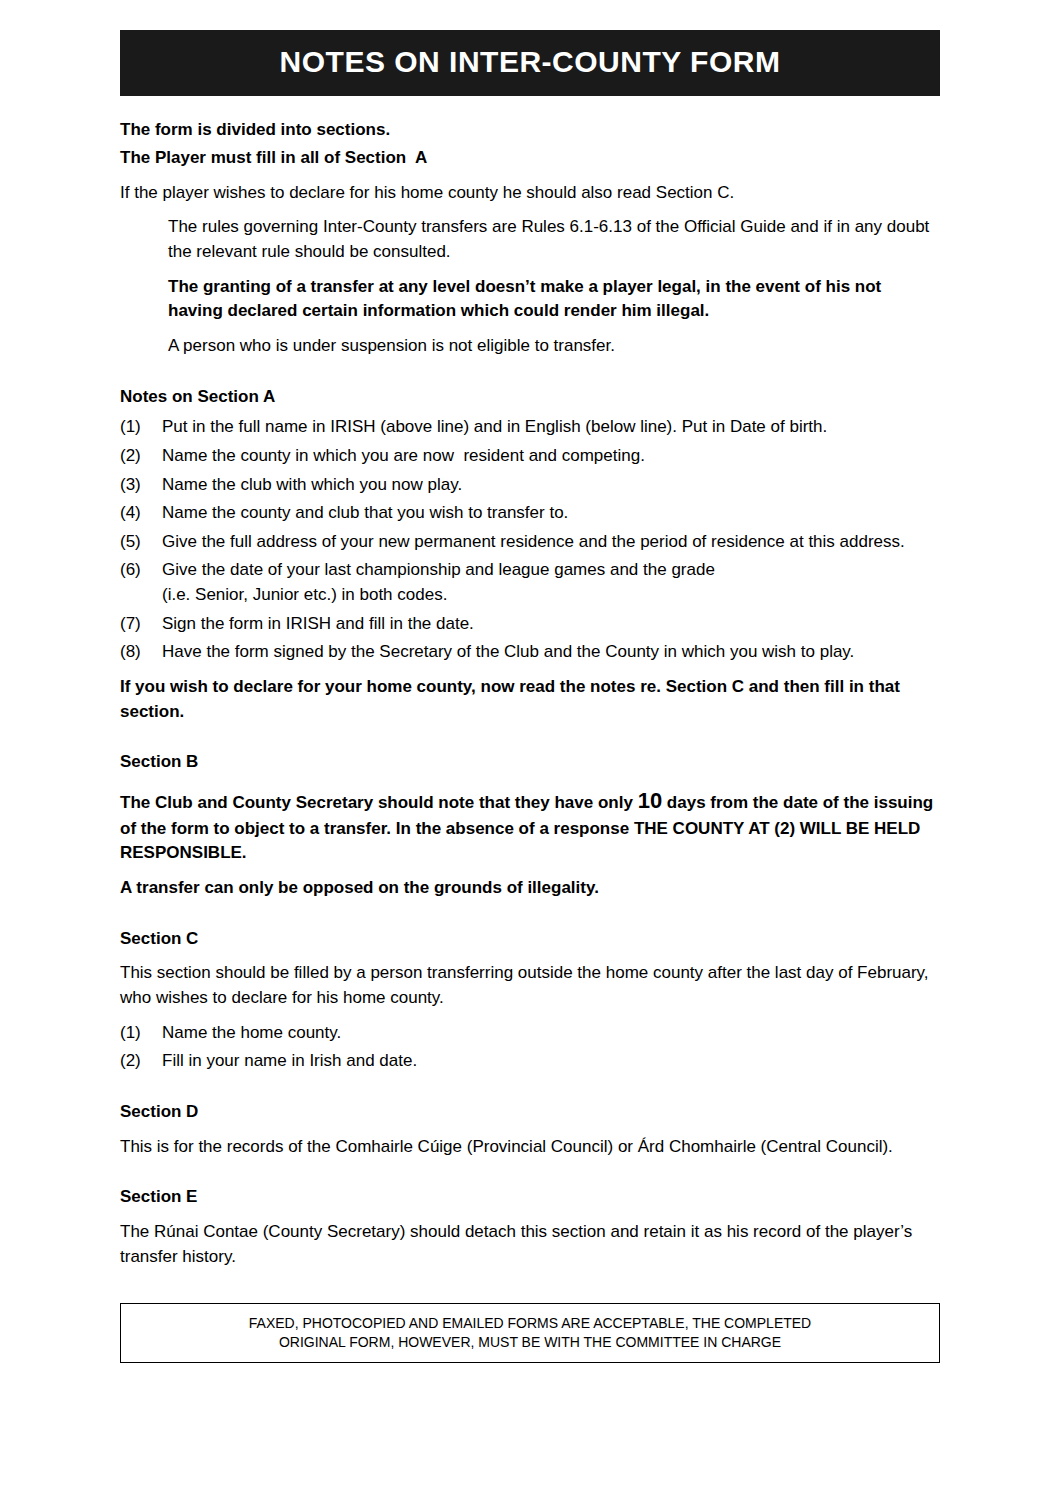NOTES ON INTER-COUNTY FORM
The form is divided into sections.
The Player must fill in all of Section A
If the player wishes to declare for his home county he should also read Section C.
The rules governing Inter-County transfers are Rules 6.1-6.13 of the Official Guide and if in any doubt the relevant rule should be consulted.
The granting of a transfer at any level doesn’t make a player legal, in the event of his not having declared certain information which could render him illegal.
A person who is under suspension is not eligible to transfer.
Notes on Section A
(1) Put in the full name in IRISH (above line) and in English (below line). Put in Date of birth.
(2) Name the county in which you are now resident and competing.
(3) Name the club with which you now play.
(4) Name the county and club that you wish to transfer to.
(5) Give the full address of your new permanent residence and the period of residence at this address.
(6) Give the date of your last championship and league games and the grade
(i.e. Senior, Junior etc.) in both codes.
(7) Sign the form in IRISH and fill in the date.
(8) Have the form signed by the Secretary of the Club and the County in which you wish to play.
If you wish to declare for your home county, now read the notes re. Section C and then fill in that section.
Section B
The Club and County Secretary should note that they have only 10 days from the date of the issuing of the form to object to a transfer. In the absence of a response THE COUNTY AT (2) WILL BE HELD RESPONSIBLE.
A transfer can only be opposed on the grounds of illegality.
Section C
This section should be filled by a person transferring outside the home county after the last day of February, who wishes to declare for his home county.
(1) Name the home county.
(2) Fill in your name in Irish and date.
Section D
This is for the records of the Comhairle Cúige (Provincial Council) or Árd Chomhairle (Central Council).
Section E
The Rúnai Contae (County Secretary) should detach this section and retain it as his record of the player’s transfer history.
FAXED, PHOTOCOPIED AND EMAILED FORMS ARE ACCEPTABLE, THE COMPLETED
ORIGINAL FORM, HOWEVER, MUST BE WITH THE COMMITTEE IN CHARGE